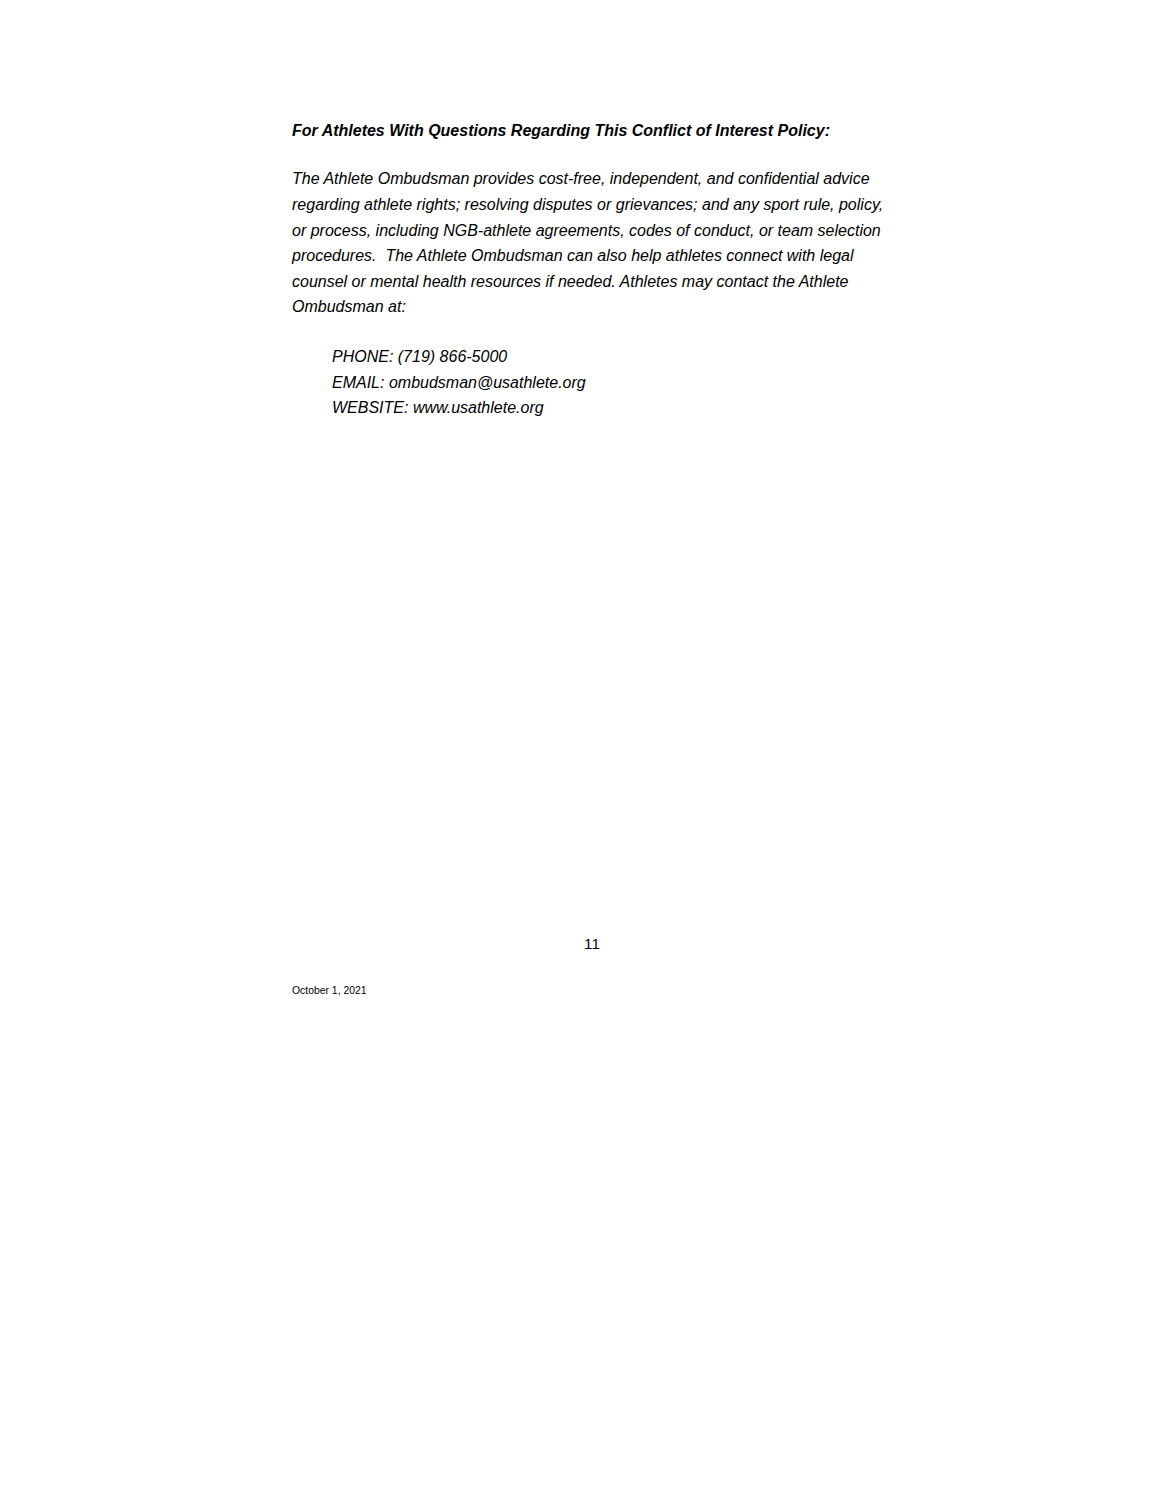For Athletes With Questions Regarding This Conflict of Interest Policy:
The Athlete Ombudsman provides cost-free, independent, and confidential advice regarding athlete rights; resolving disputes or grievances; and any sport rule, policy, or process, including NGB-athlete agreements, codes of conduct, or team selection procedures. The Athlete Ombudsman can also help athletes connect with legal counsel or mental health resources if needed. Athletes may contact the Athlete Ombudsman at:
PHONE: (719) 866-5000
EMAIL: ombudsman@usathlete.org
WEBSITE: www.usathlete.org
11
October 1, 2021